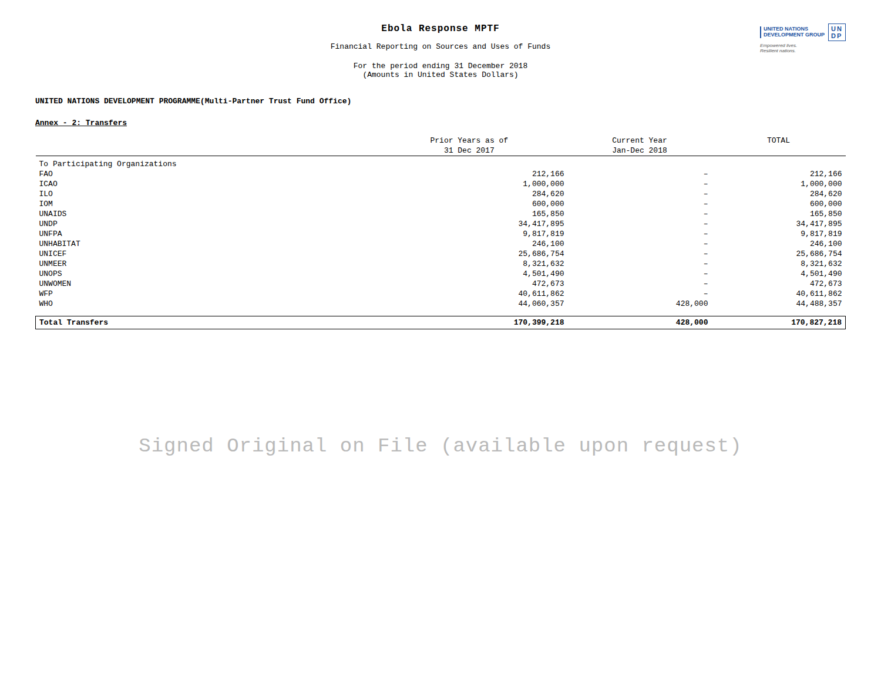UNITED NATIONS
DEVELOPMENT GROUP UN
DP
Empowered lives.
Resilient nations.
Ebola Response MPTF
Financial Reporting on Sources and Uses of Funds
For the period ending 31 December 2018
(Amounts in United States Dollars)
UNITED NATIONS DEVELOPMENT PROGRAMME(Multi-Partner Trust Fund Office)
Annex - 2: Transfers
| | Prior Years as of | Current Year | TOTAL |
| --- | --- | --- | --- |
| | 31 Dec 2017 | Jan-Dec 2018 | |
| To Participating Organizations | | | |
| FAO | 212,166 | – | 212,166 |
| ICAO | 1,000,000 | – | 1,000,000 |
| ILO | 284,620 | – | 284,620 |
| IOM | 600,000 | – | 600,000 |
| UNAIDS | 165,850 | – | 165,850 |
| UNDP | 34,417,895 | – | 34,417,895 |
| UNFPA | 9,817,819 | – | 9,817,819 |
| UNHABITAT | 246,100 | – | 246,100 |
| UNICEF | 25,686,754 | – | 25,686,754 |
| UNMEER | 8,321,632 | – | 8,321,632 |
| UNOPS | 4,501,490 | – | 4,501,490 |
| UNWOMEN | 472,673 | – | 472,673 |
| WFP | 40,611,862 | – | 40,611,862 |
| WHO | 44,060,357 | 428,000 | 44,488,357 |
| Total Transfers | 170,399,218 | 428,000 | 170,827,218 |
Signed Original on File (available upon request)